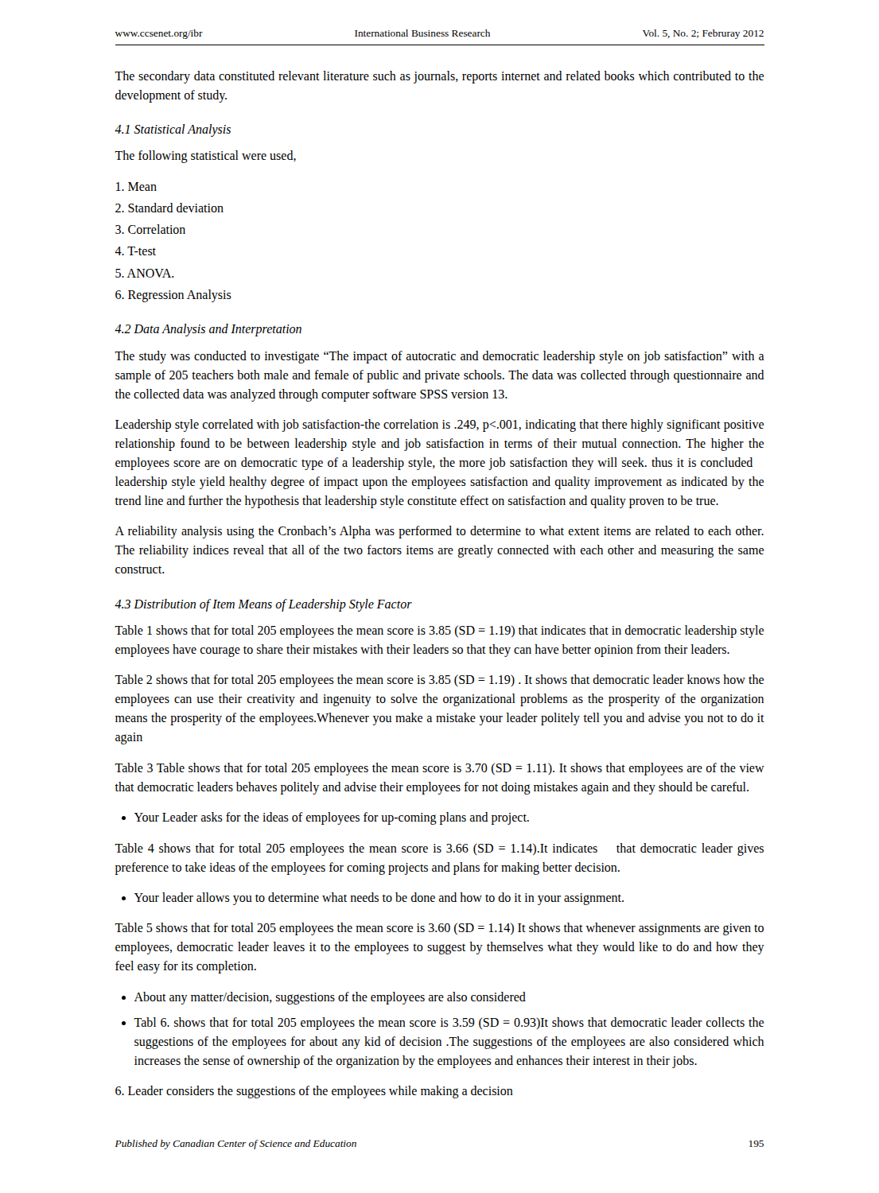www.ccsenet.org/ibr International Business Research Vol. 5, No. 2; Februray 2012
The secondary data constituted relevant literature such as journals, reports internet and related books which contributed to the development of study.
4.1 Statistical Analysis
The following statistical were used,
1. Mean
2. Standard deviation
3. Correlation
4. T-test
5. ANOVA.
6. Regression Analysis
4.2 Data Analysis and Interpretation
The study was conducted to investigate “The impact of autocratic and democratic leadership style on job satisfaction” with a sample of 205 teachers both male and female of public and private schools. The data was collected through questionnaire and the collected data was analyzed through computer software SPSS version 13.
Leadership style correlated with job satisfaction-the correlation is .249, p<.001, indicating that there highly significant positive relationship found to be between leadership style and job satisfaction in terms of their mutual connection. The higher the employees score are on democratic type of a leadership style, the more job satisfaction they will seek. thus it is concluded leadership style yield healthy degree of impact upon the employees satisfaction and quality improvement as indicated by the trend line and further the hypothesis that leadership style constitute effect on satisfaction and quality proven to be true.
A reliability analysis using the Cronbach’s Alpha was performed to determine to what extent items are related to each other. The reliability indices reveal that all of the two factors items are greatly connected with each other and measuring the same construct.
4.3 Distribution of Item Means of Leadership Style Factor
Table 1 shows that for total 205 employees the mean score is 3.85 (SD = 1.19) that indicates that in democratic leadership style employees have courage to share their mistakes with their leaders so that they can have better opinion from their leaders.
Table 2 shows that for total 205 employees the mean score is 3.85 (SD = 1.19) . It shows that democratic leader knows how the employees can use their creativity and ingenuity to solve the organizational problems as the prosperity of the organization means the prosperity of the employees.Whenever you make a mistake your leader politely tell you and advise you not to do it again
Table 3 Table shows that for total 205 employees the mean score is 3.70 (SD = 1.11). It shows that employees are of the view that democratic leaders behaves politely and advise their employees for not doing mistakes again and they should be careful.
Your Leader asks for the ideas of employees for up-coming plans and project.
Table 4 shows that for total 205 employees the mean score is 3.66 (SD = 1.14).It indicates that democratic leader gives preference to take ideas of the employees for coming projects and plans for making better decision.
Your leader allows you to determine what needs to be done and how to do it in your assignment.
Table 5 shows that for total 205 employees the mean score is 3.60 (SD = 1.14) It shows that whenever assignments are given to employees, democratic leader leaves it to the employees to suggest by themselves what they would like to do and how they feel easy for its completion.
About any matter/decision, suggestions of the employees are also considered
Tabl 6. shows that for total 205 employees the mean score is 3.59 (SD = 0.93)It shows that democratic leader collects the suggestions of the employees for about any kid of decision .The suggestions of the employees are also considered which increases the sense of ownership of the organization by the employees and enhances their interest in their jobs.
6. Leader considers the suggestions of the employees while making a decision
Published by Canadian Center of Science and Education 195